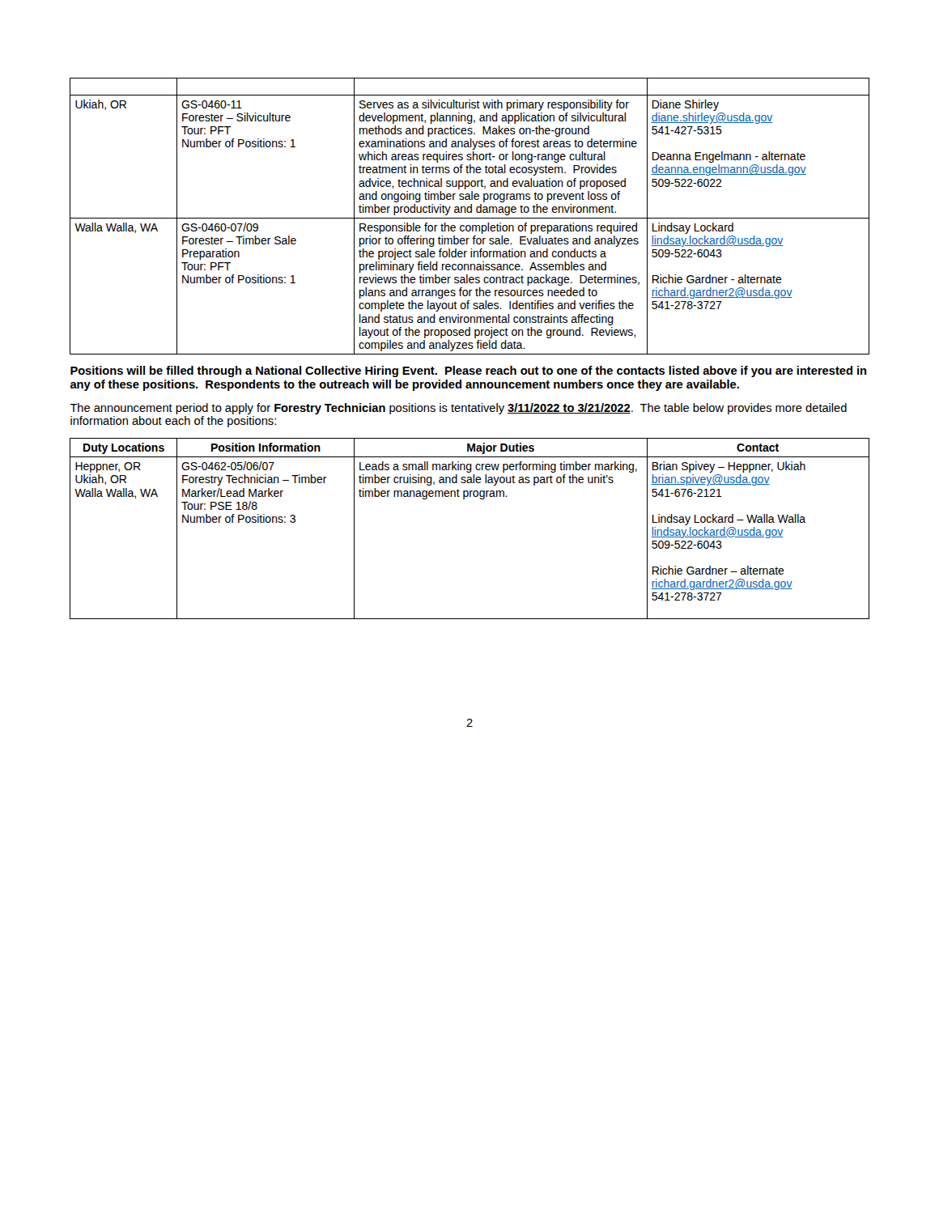| Ukiah, OR | GS-0460-11 Forester – Silviculture Tour: PFT Number of Positions: 1 | Serves as a silviculturist with primary responsibility for development, planning, and application of silvicultural methods and practices. Makes on-the-ground examinations and analyses of forest areas to determine which areas requires short- or long-range cultural treatment in terms of the total ecosystem. Provides advice, technical support, and evaluation of proposed and ongoing timber sale programs to prevent loss of timber productivity and damage to the environment. | Diane Shirley diane.shirley@usda.gov 541-427-5315 Deanna Engelmann - alternate deanna.engelmann@usda.gov 509-522-6022 |
| Walla Walla, WA | GS-0460-07/09 Forester – Timber Sale Preparation Tour: PFT Number of Positions: 1 | Responsible for the completion of preparations required prior to offering timber for sale. Evaluates and analyzes the project sale folder information and conducts a preliminary field reconnaissance. Assembles and reviews the timber sales contract package. Determines, plans and arranges for the resources needed to complete the layout of sales. Identifies and verifies the land status and environmental constraints affecting layout of the proposed project on the ground. Reviews, compiles and analyzes field data. | Lindsay Lockard lindsay.lockard@usda.gov 509-522-6043 Richie Gardner - alternate richard.gardner2@usda.gov 541-278-3727 |
Positions will be filled through a National Collective Hiring Event. Please reach out to one of the contacts listed above if you are interested in any of these positions. Respondents to the outreach will be provided announcement numbers once they are available.
The announcement period to apply for Forestry Technician positions is tentatively 3/11/2022 to 3/21/2022. The table below provides more detailed information about each of the positions:
| Duty Locations | Position Information | Major Duties | Contact |
| --- | --- | --- | --- |
| Heppner, OR Ukiah, OR Walla Walla, WA | GS-0462-05/06/07 Forestry Technician – Timber Marker/Lead Marker Tour: PSE 18/8 Number of Positions: 3 | Leads a small marking crew performing timber marking, timber cruising, and sale layout as part of the unit’s timber management program. | Brian Spivey – Heppner, Ukiah brian.spivey@usda.gov 541-676-2121 Lindsay Lockard – Walla Walla lindsay.lockard@usda.gov 509-522-6043 Richie Gardner – alternate richard.gardner2@usda.gov 541-278-3727 |
2